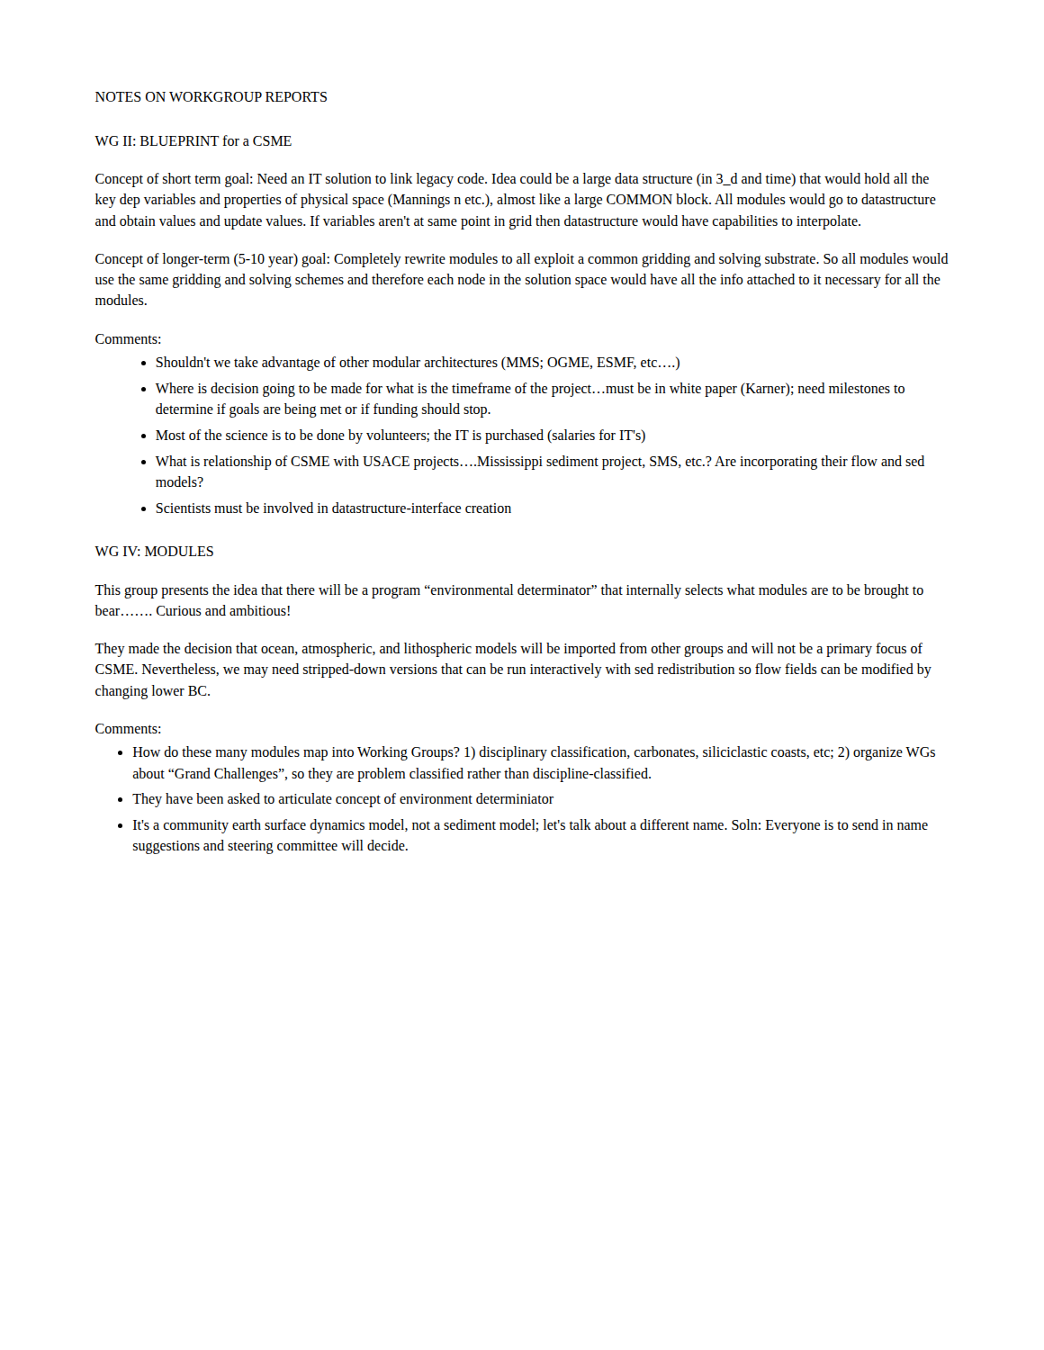NOTES ON WORKGROUP REPORTS
WG II: BLUEPRINT for a CSME
Concept of short term goal: Need an IT solution to link legacy code. Idea could be a large data structure (in 3_d and time) that would hold all the key dep variables and properties of physical space (Mannings n etc.), almost like a large COMMON block. All modules would go to datastructure and obtain values and update values. If variables aren't at same point in grid then datastructure would have capabilities to interpolate.
Concept of longer-term (5-10 year) goal: Completely rewrite modules to all exploit a common gridding and solving substrate. So all modules would use the same gridding and solving schemes and therefore each node in the solution space would have all the info attached to it necessary for all the modules.
Comments:
Shouldn't we take advantage of other modular architectures (MMS; OGME, ESMF, etc….)
Where is decision going to be made for what is the timeframe of the project…must be in white paper (Karner); need milestones to determine if goals are being met or if funding should stop.
Most of the science is to be done by volunteers; the IT is purchased (salaries for IT's)
What is relationship of CSME with USACE projects….Mississippi sediment project, SMS, etc.? Are incorporating their flow and sed models?
Scientists must be involved in datastructure-interface creation
WG IV: MODULES
This group presents the idea that there will be a program “environmental determinator” that internally selects what modules are to be brought to bear……. Curious and ambitious!
They made the decision that ocean, atmospheric, and lithospheric models will be imported from other groups and will not be a primary focus of CSME. Nevertheless, we may need stripped-down versions that can be run interactively with sed redistribution so flow fields can be modified by changing lower BC.
Comments:
How do these many modules map into Working Groups? 1) disciplinary classification, carbonates, siliciclastic coasts, etc; 2) organize WGs about “Grand Challenges”, so they are problem classified rather than discipline-classified.
They have been asked to articulate concept of environment determiniator
It's a community earth surface dynamics model, not a sediment model; let's talk about a different name. Soln: Everyone is to send in name suggestions and steering committee will decide.